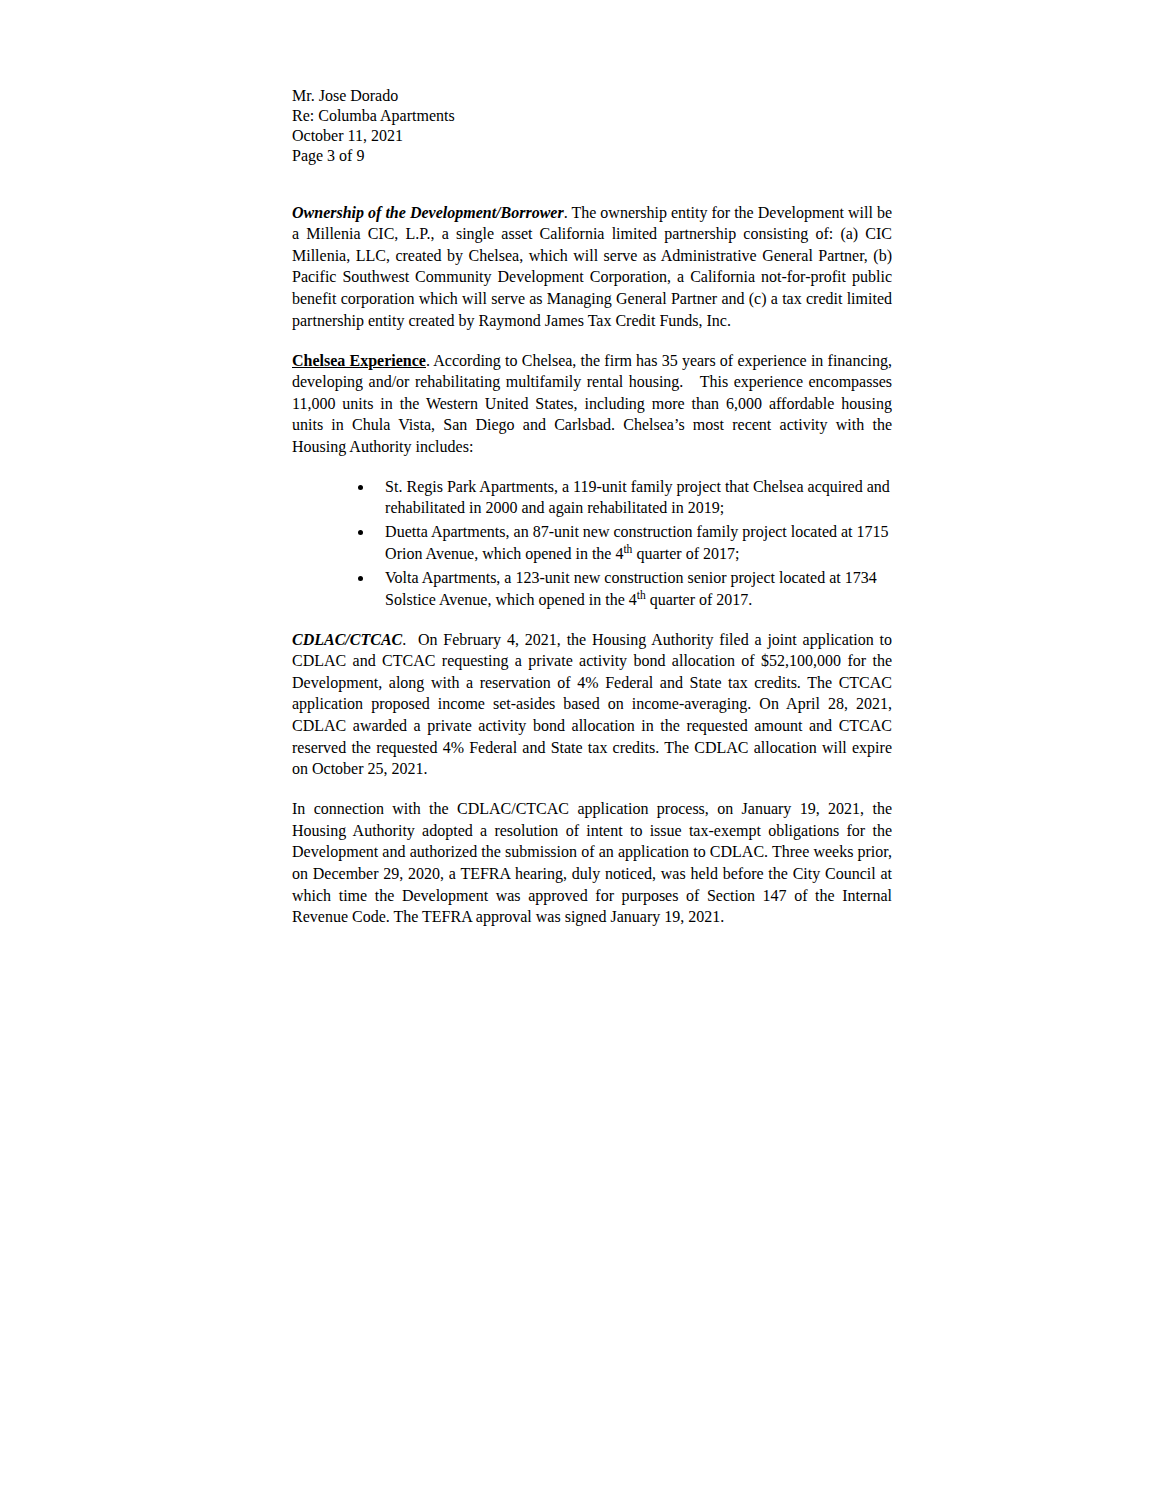Mr. Jose Dorado
Re: Columba Apartments
October 11, 2021
Page 3 of 9
Ownership of the Development/Borrower. The ownership entity for the Development will be a Millenia CIC, L.P., a single asset California limited partnership consisting of: (a) CIC Millenia, LLC, created by Chelsea, which will serve as Administrative General Partner, (b) Pacific Southwest Community Development Corporation, a California not-for-profit public benefit corporation which will serve as Managing General Partner and (c) a tax credit limited partnership entity created by Raymond James Tax Credit Funds, Inc.
Chelsea Experience. According to Chelsea, the firm has 35 years of experience in financing, developing and/or rehabilitating multifamily rental housing. This experience encompasses 11,000 units in the Western United States, including more than 6,000 affordable housing units in Chula Vista, San Diego and Carlsbad. Chelsea’s most recent activity with the Housing Authority includes:
St. Regis Park Apartments, a 119-unit family project that Chelsea acquired and rehabilitated in 2000 and again rehabilitated in 2019;
Duetta Apartments, an 87-unit new construction family project located at 1715 Orion Avenue, which opened in the 4th quarter of 2017;
Volta Apartments, a 123-unit new construction senior project located at 1734 Solstice Avenue, which opened in the 4th quarter of 2017.
CDLAC/CTCAC. On February 4, 2021, the Housing Authority filed a joint application to CDLAC and CTCAC requesting a private activity bond allocation of $52,100,000 for the Development, along with a reservation of 4% Federal and State tax credits. The CTCAC application proposed income set-asides based on income-averaging. On April 28, 2021, CDLAC awarded a private activity bond allocation in the requested amount and CTCAC reserved the requested 4% Federal and State tax credits. The CDLAC allocation will expire on October 25, 2021.
In connection with the CDLAC/CTCAC application process, on January 19, 2021, the Housing Authority adopted a resolution of intent to issue tax-exempt obligations for the Development and authorized the submission of an application to CDLAC. Three weeks prior, on December 29, 2020, a TEFRA hearing, duly noticed, was held before the City Council at which time the Development was approved for purposes of Section 147 of the Internal Revenue Code. The TEFRA approval was signed January 19, 2021.